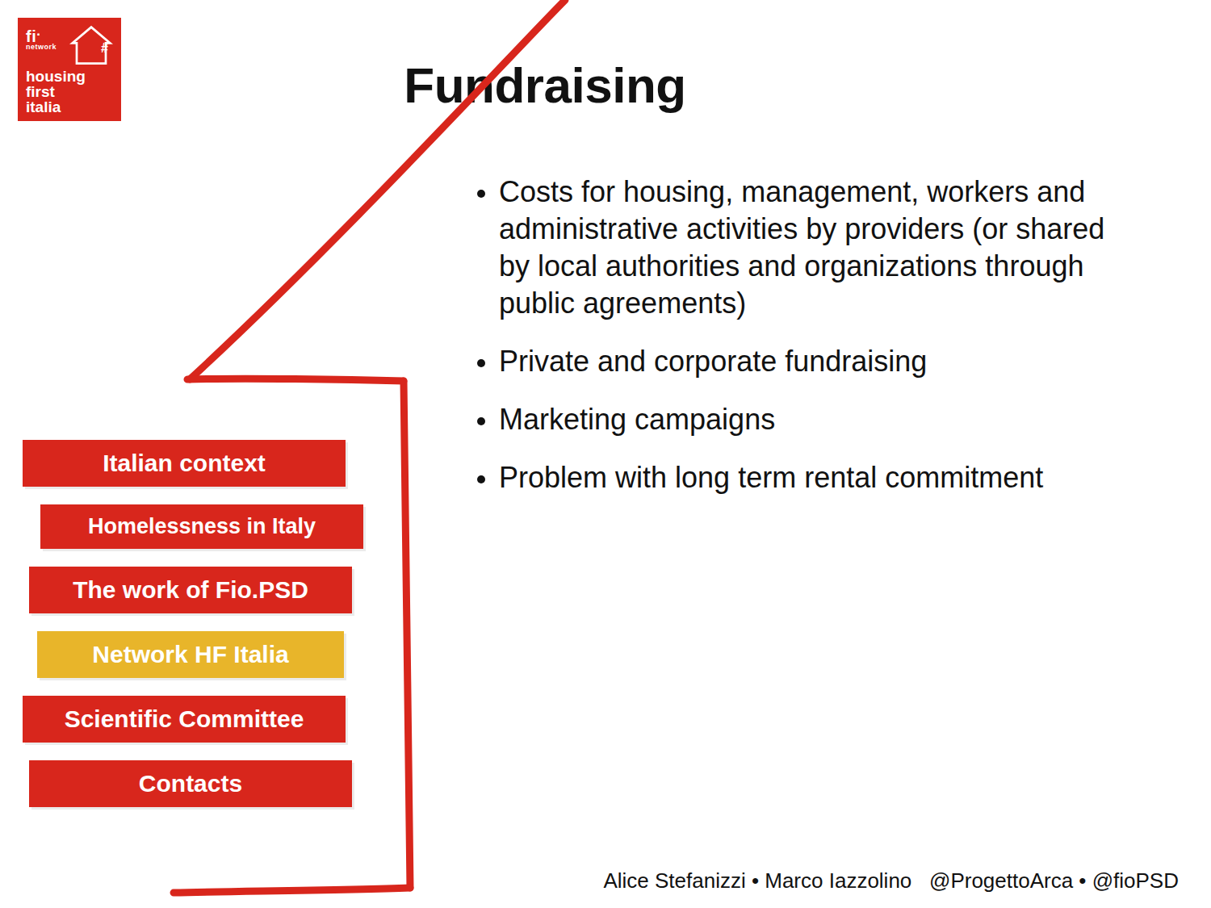fi.
network
#
housing
first
italia
Fundraising
Costs for housing, management, workers and administrative activities by providers (or shared by local authorities and organizations through public agreements)
Private and corporate fundraising
Marketing campaigns
Problem with long term rental commitment
Italian context
Homelessness in Italy
The work of Fio.PSD
Network HF Italia
Scientific Committee
Contacts
Alice Stefanizzi • Marco Iazzolino @ProgettoArca • @fioPSD